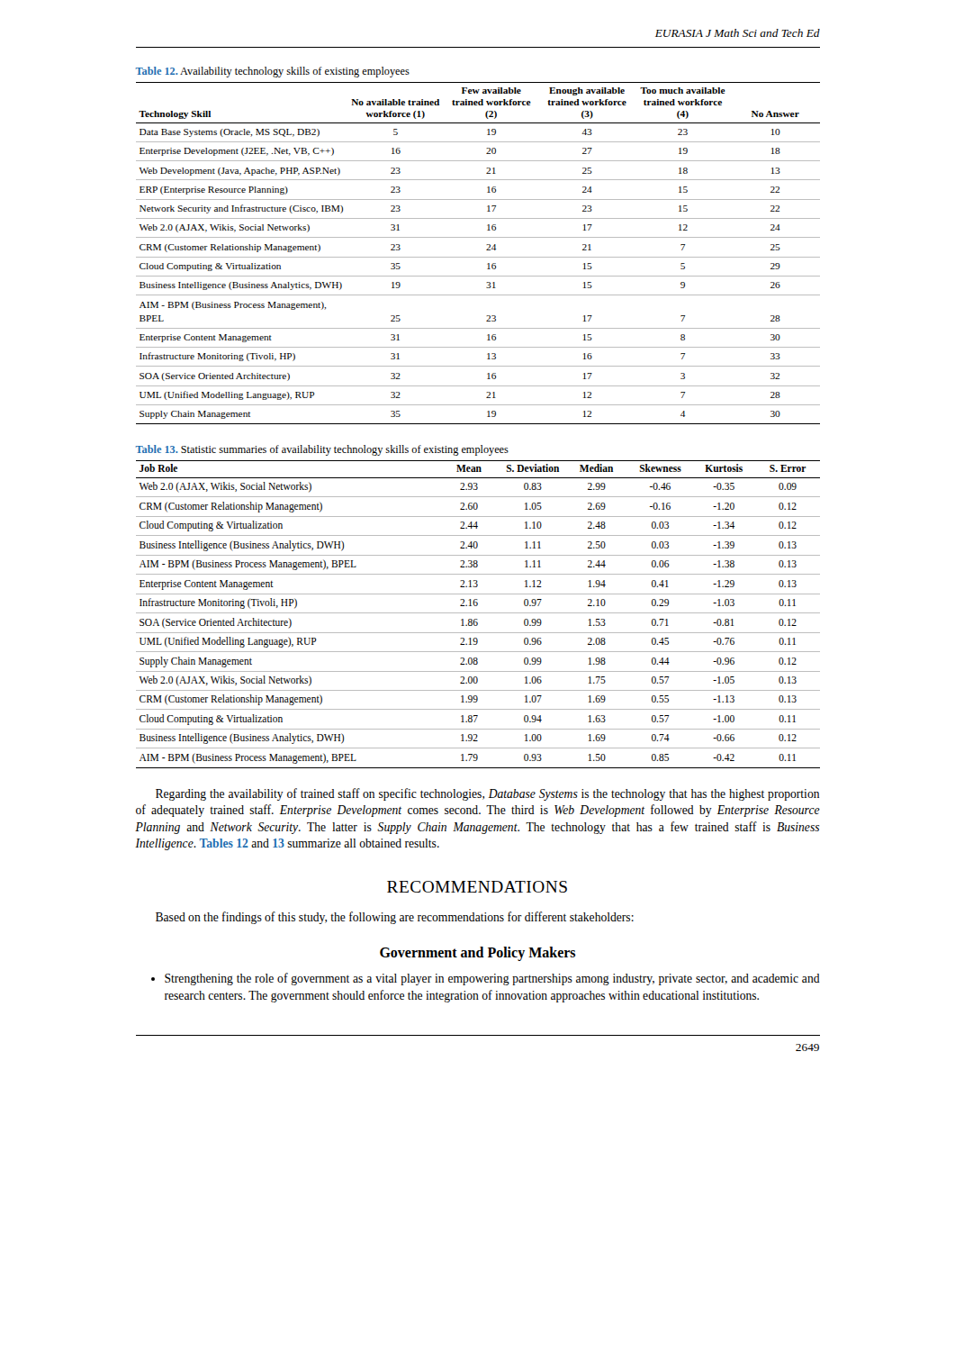EURASIA J Math Sci and Tech Ed
Table 12. Availability technology skills of existing employees
| Technology Skill | No available trained workforce (1) | Few available trained workforce (2) | Enough available trained workforce (3) | Too much available trained workforce (4) | No Answer |
| --- | --- | --- | --- | --- | --- |
| Data Base Systems (Oracle, MS SQL, DB2) | 5 | 19 | 43 | 23 | 10 |
| Enterprise Development (J2EE, .Net, VB, C++) | 16 | 20 | 27 | 19 | 18 |
| Web Development (Java, Apache, PHP, ASP.Net) | 23 | 21 | 25 | 18 | 13 |
| ERP (Enterprise Resource Planning) | 23 | 16 | 24 | 15 | 22 |
| Network Security and Infrastructure (Cisco, IBM) | 23 | 17 | 23 | 15 | 22 |
| Web 2.0 (AJAX, Wikis, Social Networks) | 31 | 16 | 17 | 12 | 24 |
| CRM (Customer Relationship Management) | 23 | 24 | 21 | 7 | 25 |
| Cloud Computing & Virtualization | 35 | 16 | 15 | 5 | 29 |
| Business Intelligence (Business Analytics, DWH) | 19 | 31 | 15 | 9 | 26 |
| AIM - BPM (Business Process Management), BPEL | 25 | 23 | 17 | 7 | 28 |
| Enterprise Content Management | 31 | 16 | 15 | 8 | 30 |
| Infrastructure Monitoring (Tivoli, HP) | 31 | 13 | 16 | 7 | 33 |
| SOA (Service Oriented Architecture) | 32 | 16 | 17 | 3 | 32 |
| UML (Unified Modelling Language), RUP | 32 | 21 | 12 | 7 | 28 |
| Supply Chain Management | 35 | 19 | 12 | 4 | 30 |
Table 13. Statistic summaries of availability technology skills of existing employees
| Job Role | Mean | S. Deviation | Median | Skewness | Kurtosis | S. Error |
| --- | --- | --- | --- | --- | --- | --- |
| Web 2.0 (AJAX, Wikis, Social Networks) | 2.93 | 0.83 | 2.99 | -0.46 | -0.35 | 0.09 |
| CRM (Customer Relationship Management) | 2.60 | 1.05 | 2.69 | -0.16 | -1.20 | 0.12 |
| Cloud Computing & Virtualization | 2.44 | 1.10 | 2.48 | 0.03 | -1.34 | 0.12 |
| Business Intelligence (Business Analytics, DWH) | 2.40 | 1.11 | 2.50 | 0.03 | -1.39 | 0.13 |
| AIM - BPM (Business Process Management), BPEL | 2.38 | 1.11 | 2.44 | 0.06 | -1.38 | 0.13 |
| Enterprise Content Management | 2.13 | 1.12 | 1.94 | 0.41 | -1.29 | 0.13 |
| Infrastructure Monitoring (Tivoli, HP) | 2.16 | 0.97 | 2.10 | 0.29 | -1.03 | 0.11 |
| SOA (Service Oriented Architecture) | 1.86 | 0.99 | 1.53 | 0.71 | -0.81 | 0.12 |
| UML (Unified Modelling Language), RUP | 2.19 | 0.96 | 2.08 | 0.45 | -0.76 | 0.11 |
| Supply Chain Management | 2.08 | 0.99 | 1.98 | 0.44 | -0.96 | 0.12 |
| Web 2.0 (AJAX, Wikis, Social Networks) | 2.00 | 1.06 | 1.75 | 0.57 | -1.05 | 0.13 |
| CRM (Customer Relationship Management) | 1.99 | 1.07 | 1.69 | 0.55 | -1.13 | 0.13 |
| Cloud Computing & Virtualization | 1.87 | 0.94 | 1.63 | 0.57 | -1.00 | 0.11 |
| Business Intelligence (Business Analytics, DWH) | 1.92 | 1.00 | 1.69 | 0.74 | -0.66 | 0.12 |
| AIM - BPM (Business Process Management), BPEL | 1.79 | 0.93 | 1.50 | 0.85 | -0.42 | 0.11 |
Regarding the availability of trained staff on specific technologies, Database Systems is the technology that has the highest proportion of adequately trained staff. Enterprise Development comes second. The third is Web Development followed by Enterprise Resource Planning and Network Security. The latter is Supply Chain Management. The technology that has a few trained staff is Business Intelligence. Tables 12 and 13 summarize all obtained results.
RECOMMENDATIONS
Based on the findings of this study, the following are recommendations for different stakeholders:
Government and Policy Makers
Strengthening the role of government as a vital player in empowering partnerships among industry, private sector, and academic and research centers. The government should enforce the integration of innovation approaches within educational institutions.
2649